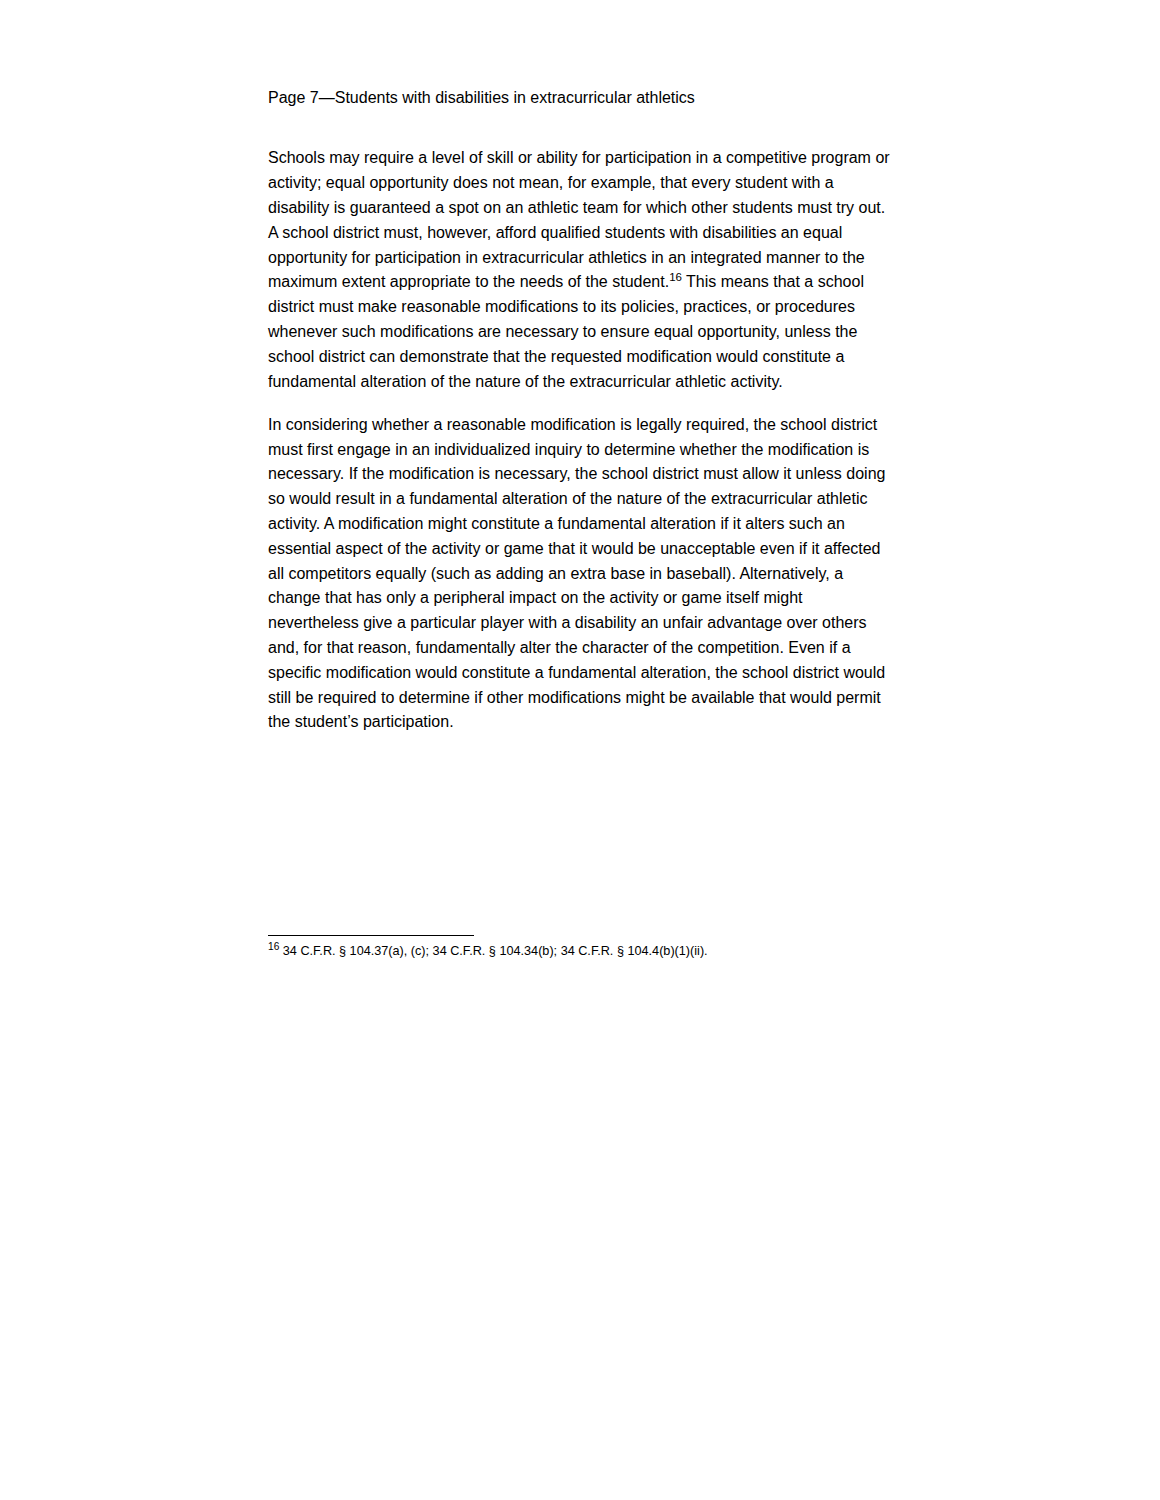Page 7—Students with disabilities in extracurricular athletics
Schools may require a level of skill or ability for participation in a competitive program or activity; equal opportunity does not mean, for example, that every student with a disability is guaranteed a spot on an athletic team for which other students must try out. A school district must, however, afford qualified students with disabilities an equal opportunity for participation in extracurricular athletics in an integrated manner to the maximum extent appropriate to the needs of the student.16 This means that a school district must make reasonable modifications to its policies, practices, or procedures whenever such modifications are necessary to ensure equal opportunity, unless the school district can demonstrate that the requested modification would constitute a fundamental alteration of the nature of the extracurricular athletic activity.
In considering whether a reasonable modification is legally required, the school district must first engage in an individualized inquiry to determine whether the modification is necessary. If the modification is necessary, the school district must allow it unless doing so would result in a fundamental alteration of the nature of the extracurricular athletic activity. A modification might constitute a fundamental alteration if it alters such an essential aspect of the activity or game that it would be unacceptable even if it affected all competitors equally (such as adding an extra base in baseball). Alternatively, a change that has only a peripheral impact on the activity or game itself might nevertheless give a particular player with a disability an unfair advantage over others and, for that reason, fundamentally alter the character of the competition. Even if a specific modification would constitute a fundamental alteration, the school district would still be required to determine if other modifications might be available that would permit the student’s participation.
16 34 C.F.R. § 104.37(a), (c); 34 C.F.R. § 104.34(b); 34 C.F.R. § 104.4(b)(1)(ii).